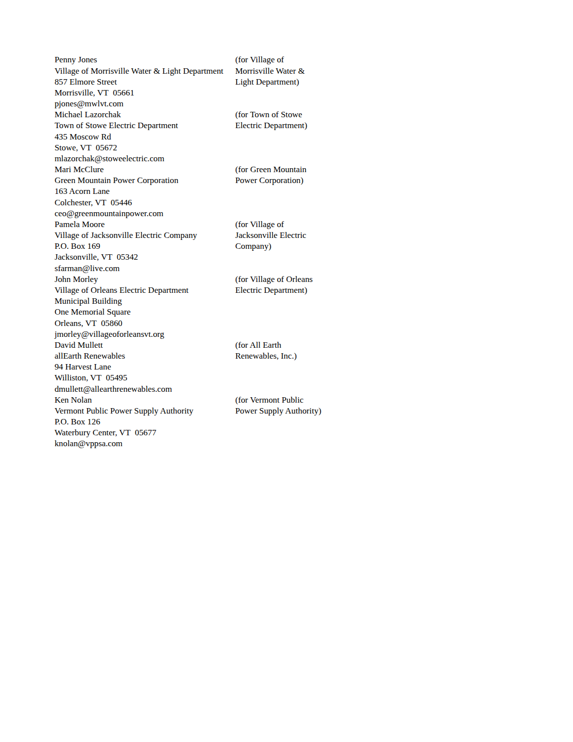| Penny Jones Village of Morrisville Water & Light Department 857 Elmore Street Morrisville, VT 05661 pjones@mwlvt.com | (for Village of Morrisville Water & Light Department) |
| Michael Lazorchak Town of Stowe Electric Department 435 Moscow Rd Stowe, VT 05672 mlazorchak@stoweelectric.com | (for Town of Stowe Electric Department) |
| Mari McClure Green Mountain Power Corporation 163 Acorn Lane Colchester, VT 05446 ceo@greenmountainpower.com | (for Green Mountain Power Corporation) |
| Pamela Moore Village of Jacksonville Electric Company P.O. Box 169 Jacksonville, VT 05342 sfarman@live.com | (for Village of Jacksonville Electric Company) |
| John Morley Village of Orleans Electric Department Municipal Building One Memorial Square Orleans, VT 05860 jmorley@villageoforleansvt.org | (for Village of Orleans Electric Department) |
| David Mullett allEarth Renewables 94 Harvest Lane Williston, VT 05495 dmullett@allearthrenewables.com | (for All Earth Renewables, Inc.) |
| Ken Nolan Vermont Public Power Supply Authority P.O. Box 126 Waterbury Center, VT 05677 knolan@vppsa.com | (for Vermont Public Power Supply Authority) |